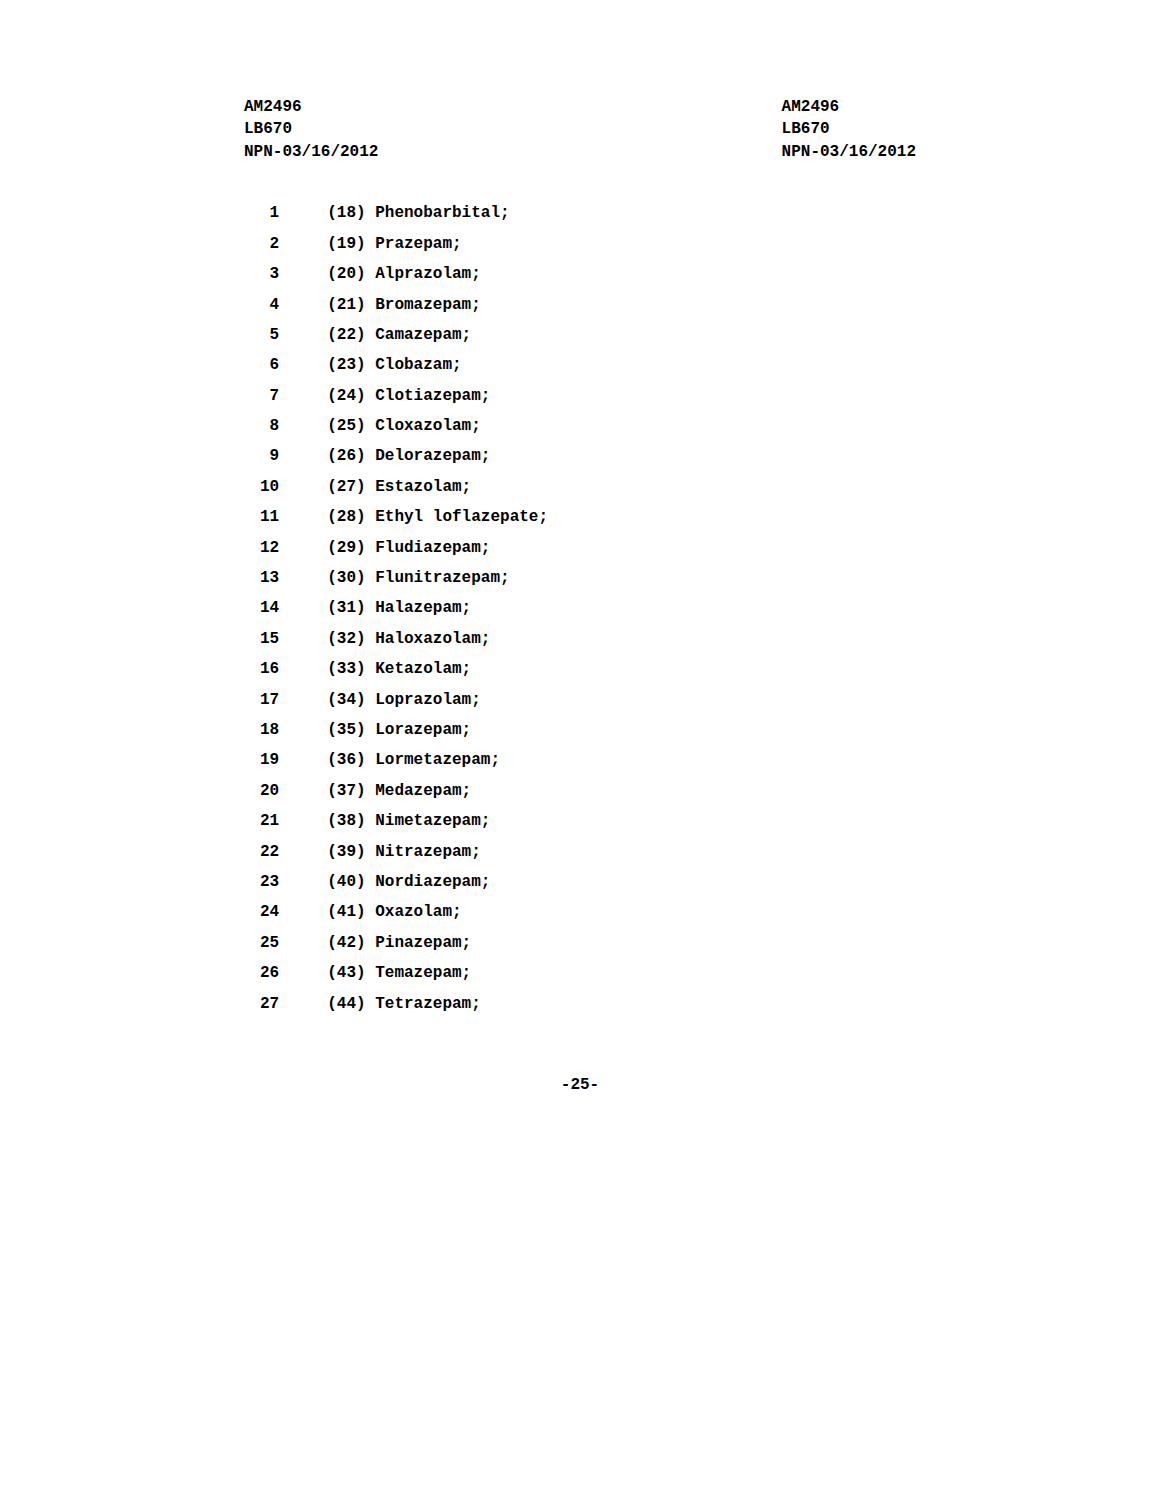AM2496 LB670 NPN-03/16/2012
AM2496 LB670 NPN-03/16/2012
| 1 | (18) Phenobarbital; |
| 2 | (19) Prazepam; |
| 3 | (20) Alprazolam; |
| 4 | (21) Bromazepam; |
| 5 | (22) Camazepam; |
| 6 | (23) Clobazam; |
| 7 | (24) Clotiazepam; |
| 8 | (25) Cloxazolam; |
| 9 | (26) Delorazepam; |
| 10 | (27) Estazolam; |
| 11 | (28) Ethyl loflazepate; |
| 12 | (29) Fludiazepam; |
| 13 | (30) Flunitrazepam; |
| 14 | (31) Halazepam; |
| 15 | (32) Haloxazolam; |
| 16 | (33) Ketazolam; |
| 17 | (34) Loprazolam; |
| 18 | (35) Lorazepam; |
| 19 | (36) Lormetazepam; |
| 20 | (37) Medazepam; |
| 21 | (38) Nimetazepam; |
| 22 | (39) Nitrazepam; |
| 23 | (40) Nordiazepam; |
| 24 | (41) Oxazolam; |
| 25 | (42) Pinazepam; |
| 26 | (43) Temazepam; |
| 27 | (44) Tetrazepam; |
-25-